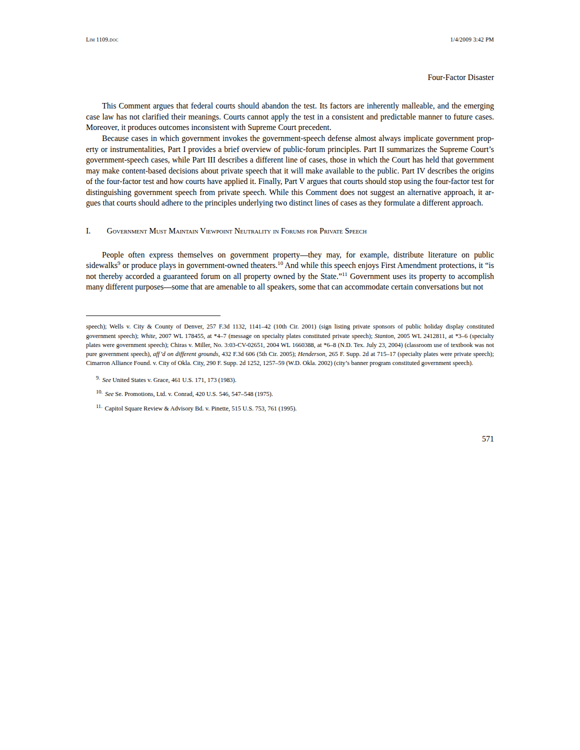Lim 1109.doc 1/4/2009 3:42 PM
Four-Factor Disaster
This Comment argues that federal courts should abandon the test. Its factors are inherently malleable, and the emerging case law has not clarified their meanings. Courts cannot apply the test in a consistent and predictable manner to future cases. Moreover, it produces outcomes inconsistent with Supreme Court precedent.
Because cases in which government invokes the government-speech defense almost always implicate government property or instrumentalities, Part I provides a brief overview of public-forum principles. Part II summarizes the Supreme Court’s government-speech cases, while Part III describes a different line of cases, those in which the Court has held that government may make content-based decisions about private speech that it will make available to the public. Part IV describes the origins of the four-factor test and how courts have applied it. Finally, Part V argues that courts should stop using the four-factor test for distinguishing government speech from private speech. While this Comment does not suggest an alternative approach, it argues that courts should adhere to the principles underlying two distinct lines of cases as they formulate a different approach.
I. Government Must Maintain Viewpoint Neutrality in Forums for Private Speech
People often express themselves on government property—they may, for example, distribute literature on public sidewalks9 or produce plays in government-owned theaters.10 And while this speech enjoys First Amendment protections, it “is not thereby accorded a guaranteed forum on all property owned by the State.”11 Government uses its property to accomplish many different purposes—some that are amenable to all speakers, some that can accommodate certain conversations but not
speech); Wells v. City & County of Denver, 257 F.3d 1132, 1141–42 (10th Cir. 2001) (sign listing private sponsors of public holiday display constituted government speech); White, 2007 WL 178455, at *4–7 (message on specialty plates constituted private speech); Stanton, 2005 WL 2412811, at *3–6 (specialty plates were government speech); Chiras v. Miller, No. 3:03-CV-02651, 2004 WL 1660388, at *6–8 (N.D. Tex. July 23, 2004) (classroom use of textbook was not pure government speech), aff’d on different grounds, 432 F.3d 606 (5th Cir. 2005); Henderson, 265 F. Supp. 2d at 715–17 (specialty plates were private speech); Cimarron Alliance Found. v. City of Okla. City, 290 F. Supp. 2d 1252, 1257–59 (W.D. Okla. 2002) (city’s banner program constituted government speech).
9. See United States v. Grace, 461 U.S. 171, 173 (1983).
10. See Se. Promotions, Ltd. v. Conrad, 420 U.S. 546, 547–548 (1975).
11. Capitol Square Review & Advisory Bd. v. Pinette, 515 U.S. 753, 761 (1995).
571